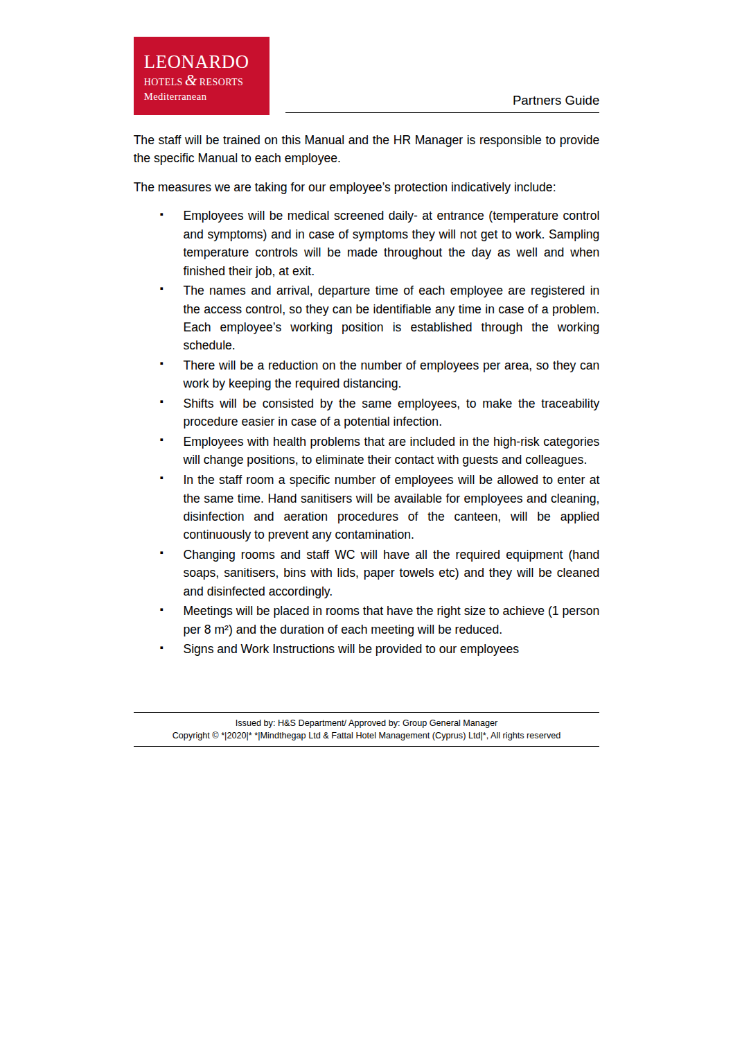LEONARDO
HOTELS & RESORTS
Mediterranean
Partners Guide
The staff will be trained on this Manual and the HR Manager is responsible to provide the specific Manual to each employee.
The measures we are taking for our employee’s protection indicatively include:
Employees will be medical screened daily- at entrance (temperature control and symptoms) and in case of symptoms they will not get to work. Sampling temperature controls will be made throughout the day as well and when finished their job, at exit.
The names and arrival, departure time of each employee are registered in the access control, so they can be identifiable any time in case of a problem. Each employee’s working position is established through the working schedule.
There will be a reduction on the number of employees per area, so they can work by keeping the required distancing.
Shifts will be consisted by the same employees, to make the traceability procedure easier in case of a potential infection.
Employees with health problems that are included in the high-risk categories will change positions, to eliminate their contact with guests and colleagues.
In the staff room a specific number of employees will be allowed to enter at the same time. Hand sanitisers will be available for employees and cleaning, disinfection and aeration procedures of the canteen, will be applied continuously to prevent any contamination.
Changing rooms and staff WC will have all the required equipment (hand soaps, sanitisers, bins with lids, paper towels etc) and they will be cleaned and disinfected accordingly.
Meetings will be placed in rooms that have the right size to achieve (1 person per 8 m²) and the duration of each meeting will be reduced.
Signs and Work Instructions will be provided to our employees
Issued by: H&S Department/ Approved by: Group General Manager
Copyright © *|2020|* *|Mindthegap Ltd & Fattal Hotel Management (Cyprus) Ltd|*, All rights reserved